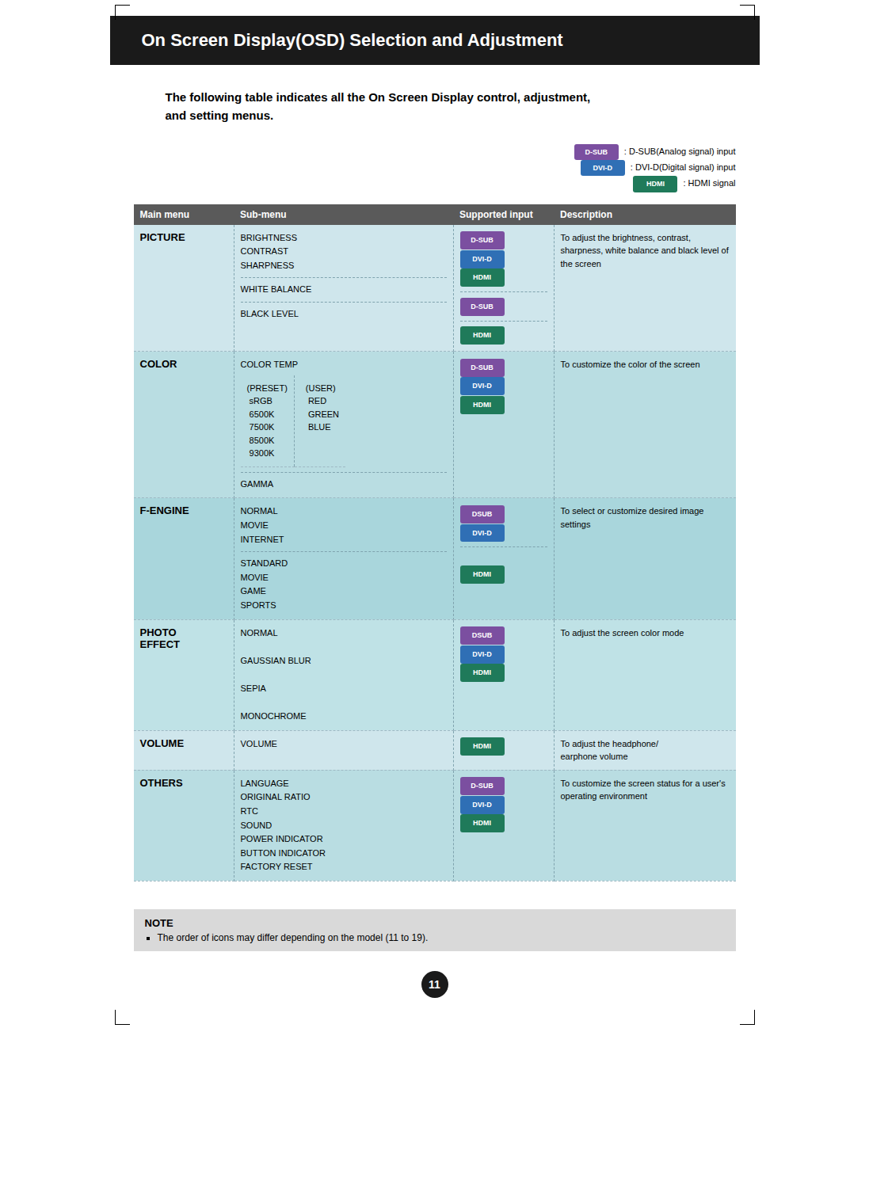On Screen Display(OSD) Selection and Adjustment
The following table indicates all the On Screen Display control, adjustment,
and setting menus.
D-SUB : D-SUB(Analog signal) input
DVI-D : DVI-D(Digital signal) input
HDMI : HDMI signal
| Main menu | Sub-menu | Supported input | Description |
| --- | --- | --- | --- |
| PICTURE | BRIGHTNESS CONTRAST SHARPNESS WHITE BALANCE BLACK LEVEL | D-SUB DVI-D HDMI D-SUB HDMI | To adjust the brightness, contrast, sharpness, white balance and black level of the screen |
| COLOR | COLOR TEMP / (PRESET) sRGB 6500K 7500K 8500K 9300K / (USER) RED GREEN BLUE / GAMMA | D-SUB DVI-D HDMI | To customize the color of the screen |
| F-ENGINE | NORMAL MOVIE INTERNET STANDARD MOVIE GAME SPORTS | DSUB DVI-D HDMI | To select or customize desired image settings |
| PHOTO EFFECT | NORMAL GAUSSIAN BLUR SEPIA MONOCHROME | DSUB DVI-D HDMI | To adjust the screen color mode |
| VOLUME | VOLUME | HDMI | To adjust the headphone/ earphone volume |
| OTHERS | LANGUAGE ORIGINAL RATIO RTC SOUND POWER INDICATOR BUTTON INDICATOR FACTORY RESET | D-SUB DVI-D HDMI | To customize the screen status for a user's operating environment |
NOTE
The order of icons may differ depending on the model (11 to 19).
11